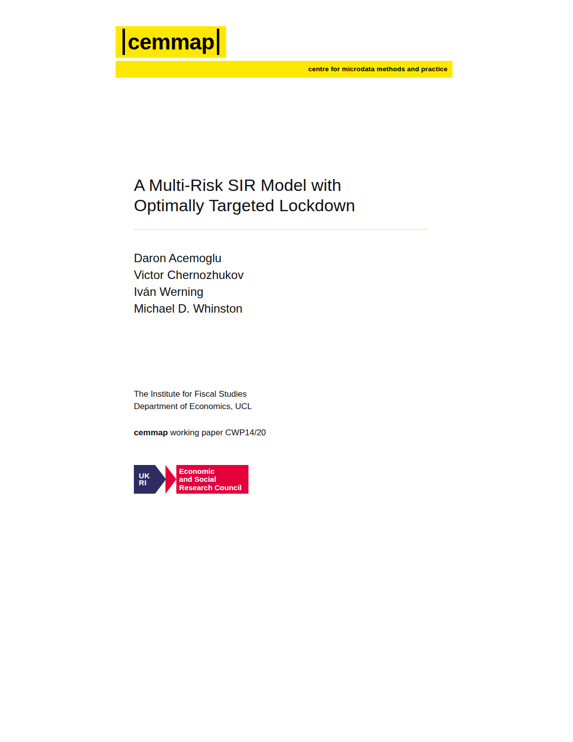cemmap
centre for microdata methods and practice
A Multi-Risk SIR Model with
Optimally Targeted Lockdown
Daron Acemoglu
Victor Chernozhukov
Iván Werning
Michael D. Whinston
The Institute for Fiscal Studies
Department of Economics, UCL
cemmap working paper CWP14/20
UK RI
Economic and Social Research Council